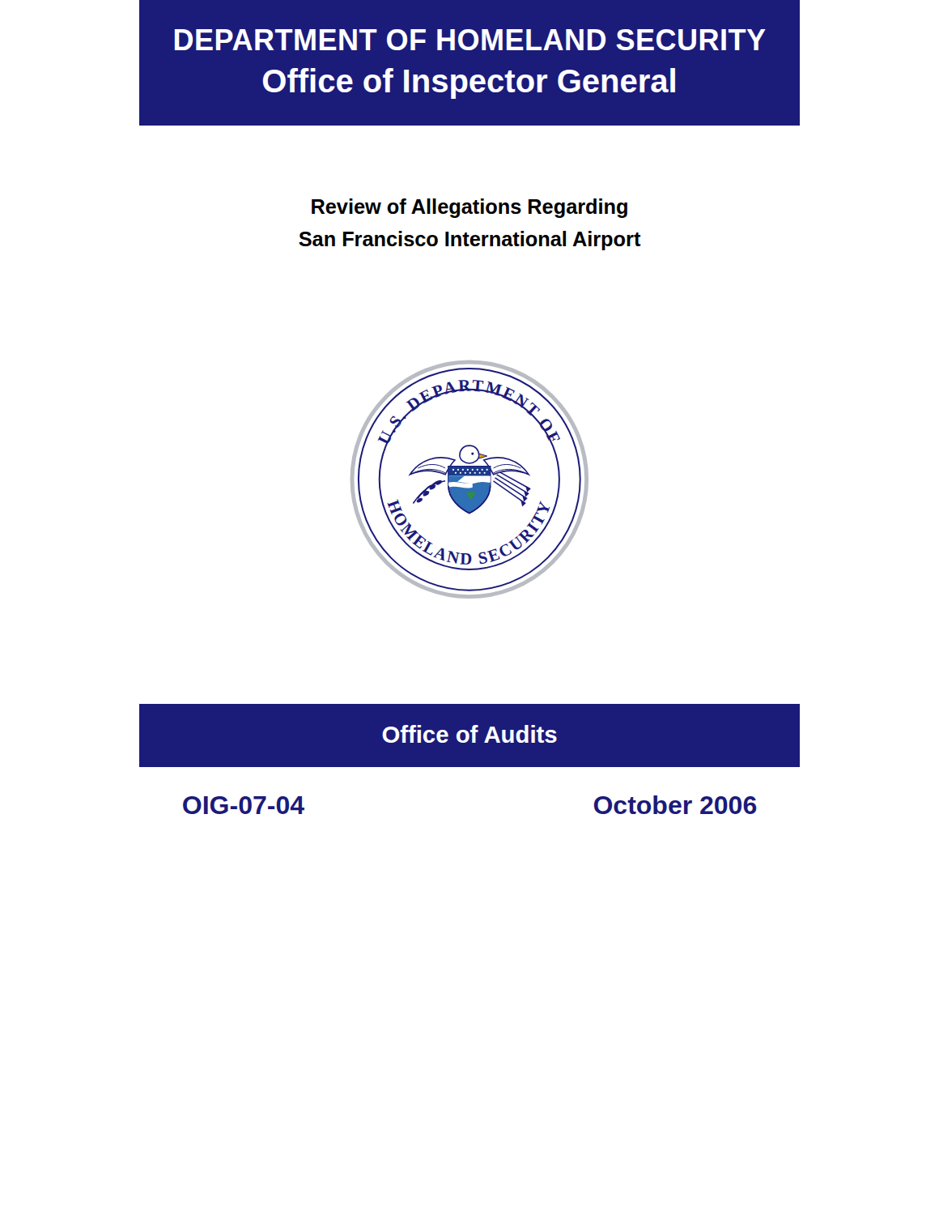DEPARTMENT OF HOMELAND SECURITY
Office of Inspector General
Review of Allegations Regarding
San Francisco International Airport
U.S. DEPARTMENT OF HOMELAND SECURITY
Office of Audits
OIG-07-04
October 2006